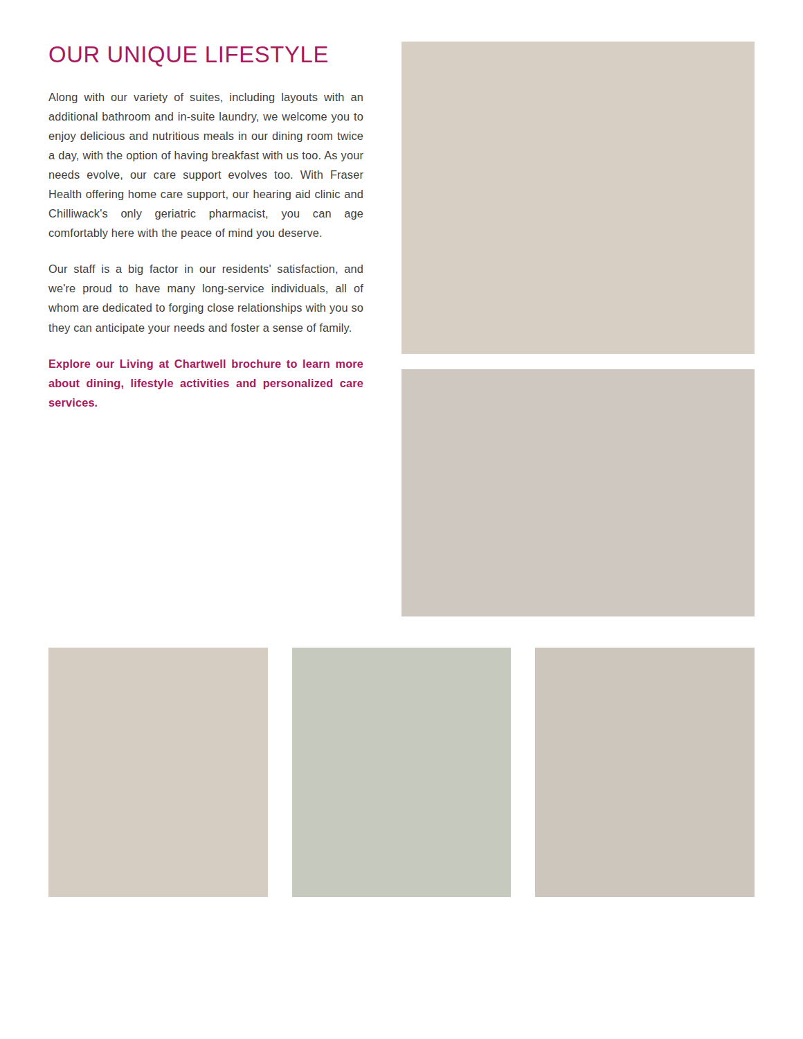Our Unique Lifestyle
Along with our variety of suites, including layouts with an additional bathroom and in-suite laundry, we welcome you to enjoy delicious and nutritious meals in our dining room twice a day, with the option of having breakfast with us too. As your needs evolve, our care support evolves too. With Fraser Health offering home care support, our hearing aid clinic and Chilliwack's only geriatric pharmacist, you can age comfortably here with the peace of mind you deserve.
Our staff is a big factor in our residents' satisfaction, and we're proud to have many long-service individuals, all of whom are dedicated to forging close relationships with you so they can anticipate your needs and foster a sense of family.
Explore our Living at Chartwell brochure to learn more about dining, lifestyle activities and personalized care services.